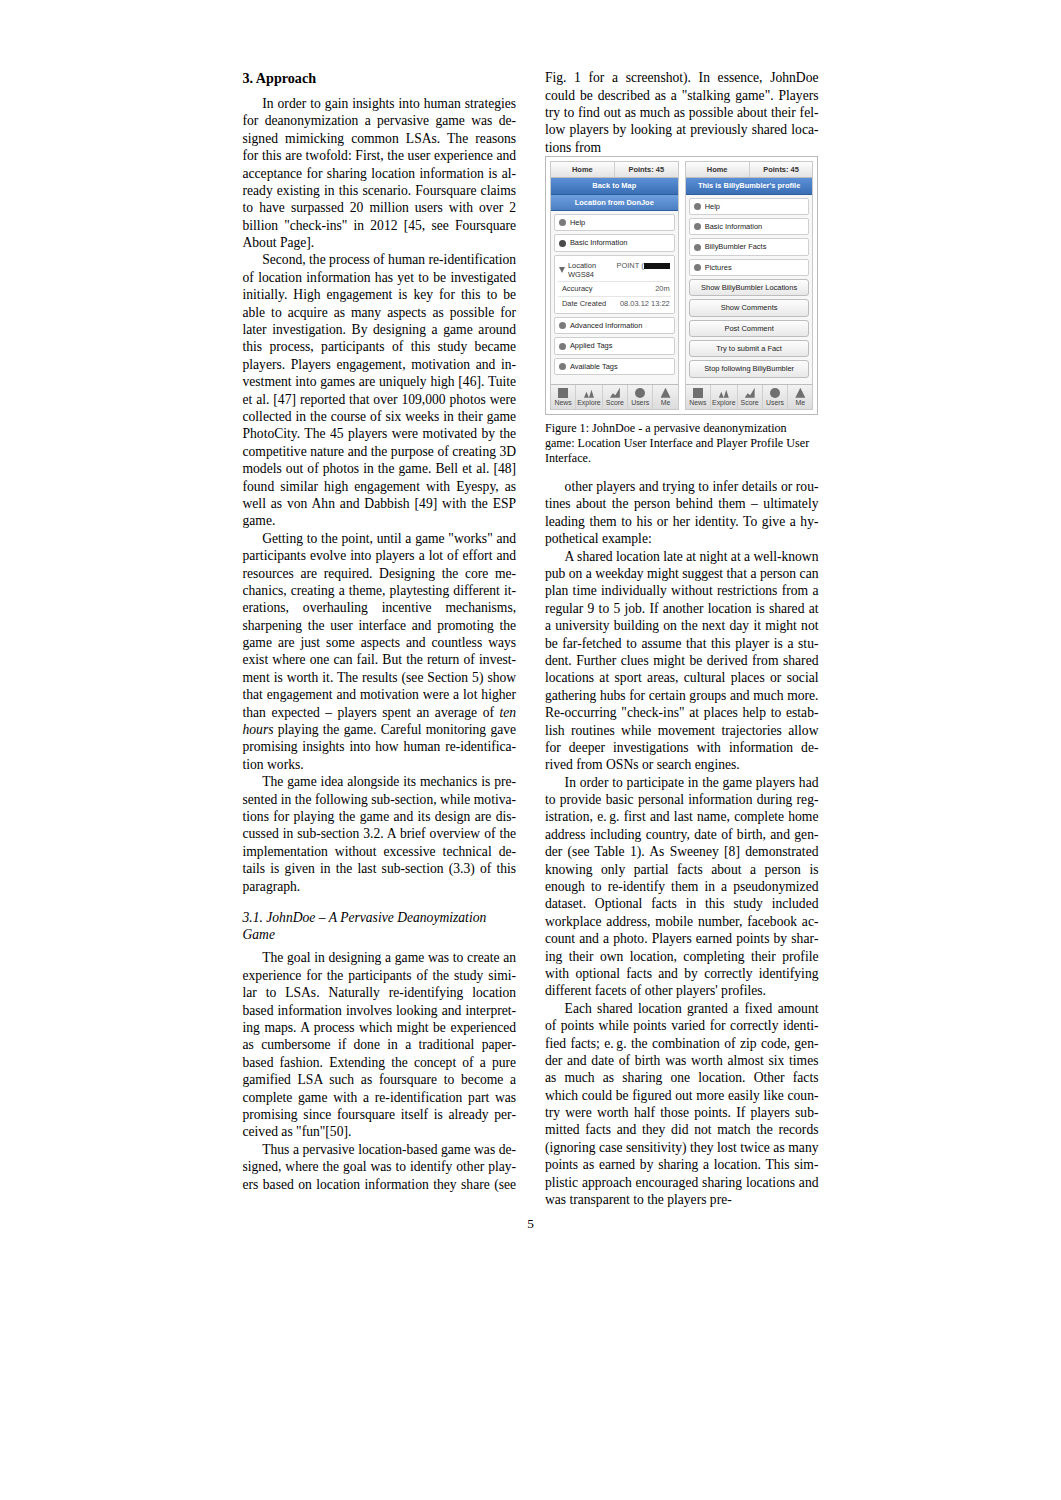3. Approach
In order to gain insights into human strategies for deanonymization a pervasive game was designed mimicking common LSAs. The reasons for this are twofold: First, the user experience and acceptance for sharing location information is already existing in this scenario. Foursquare claims to have surpassed 20 million users with over 2 billion "check-ins" in 2012 [45, see Foursquare About Page].
Second, the process of human re-identification of location information has yet to be investigated initially. High engagement is key for this to be able to acquire as many aspects as possible for later investigation. By designing a game around this process, participants of this study became players. Players engagement, motivation and investment into games are uniquely high [46]. Tuite et al. [47] reported that over 109,000 photos were collected in the course of six weeks in their game PhotoCity. The 45 players were motivated by the competitive nature and the purpose of creating 3D models out of photos in the game. Bell et al. [48] found similar high engagement with Eyespy, as well as von Ahn and Dabbish [49] with the ESP game.
Getting to the point, until a game "works" and participants evolve into players a lot of effort and resources are required. Designing the core mechanics, creating a theme, playtesting different iterations, overhauling incentive mechanisms, sharpening the user interface and promoting the game are just some aspects and countless ways exist where one can fail. But the return of investment is worth it. The results (see Section 5) show that engagement and motivation were a lot higher than expected – players spent an average of ten hours playing the game. Careful monitoring gave promising insights into how human re-identification works.
The game idea alongside its mechanics is presented in the following sub-section, while motivations for playing the game and its design are discussed in sub-section 3.2. A brief overview of the implementation without excessive technical details is given in the last sub-section (3.3) of this paragraph.
3.1. JohnDoe – A Pervasive Deanoymization Game
The goal in designing a game was to create an experience for the participants of the study similar to LSAs. Naturally re-identifying location based information involves looking and interpreting maps. A process which might be experienced as cumbersome if done in a traditional paper-based fashion. Extending the concept of a pure gamified LSA such as foursquare to become a complete game with a re-identification part was promising since foursquare itself is already perceived as "fun"[50].
Thus a pervasive location-based game was designed, where the goal was to identify other players based on location information they share (see Fig. 1 for a screenshot). In essence, JohnDoe could be described as a "stalking game". Players try to find out as much as possible about their fellow players by looking at previously shared locations from
Home
Points: 45
Back to Map
Location from DonJoe
Help
Basic Information
Location WGS84 POINT (
Accuracy 20m
Date Created 08.03.12 13:22
Advanced Information
Applied Tags
Available Tags
News
Explore
Score
Users
Me
Home
Points: 45
This is BillyBumbler's profile
Help
Basic Information
BillyBumbler Facts
Pictures
Show BillyBumbler Locations
Show Comments
Post Comment
Try to submit a Fact
Stop following BillyBumbler
News
Explore
Score
Users
Me
Figure 1: JohnDoe - a pervasive deanonymization game: Location User Interface and Player Profile User Interface.
other players and trying to infer details or routines about the person behind them – ultimately leading them to his or her identity. To give a hypothetical example:
A shared location late at night at a well-known pub on a weekday might suggest that a person can plan time individually without restrictions from a regular 9 to 5 job. If another location is shared at a university building on the next day it might not be far-fetched to assume that this player is a student. Further clues might be derived from shared locations at sport areas, cultural places or social gathering hubs for certain groups and much more. Re-occurring "check-ins" at places help to establish routines while movement trajectories allow for deeper investigations with information derived from OSNs or search engines.
In order to participate in the game players had to provide basic personal information during registration, e. g. first and last name, complete home address including country, date of birth, and gender (see Table 1). As Sweeney [8] demonstrated knowing only partial facts about a person is enough to re-identify them in a pseudonymized dataset. Optional facts in this study included workplace address, mobile number, facebook account and a photo. Players earned points by sharing their own location, completing their profile with optional facts and by correctly identifying different facets of other players' profiles.
Each shared location granted a fixed amount of points while points varied for correctly identified facts; e. g. the combination of zip code, gender and date of birth was worth almost six times as much as sharing one location. Other facts which could be figured out more easily like country were worth half those points. If players submitted facts and they did not match the records (ignoring case sensitivity) they lost twice as many points as earned by sharing a location. This simplistic approach encouraged sharing locations and was transparent to the players pre-
5